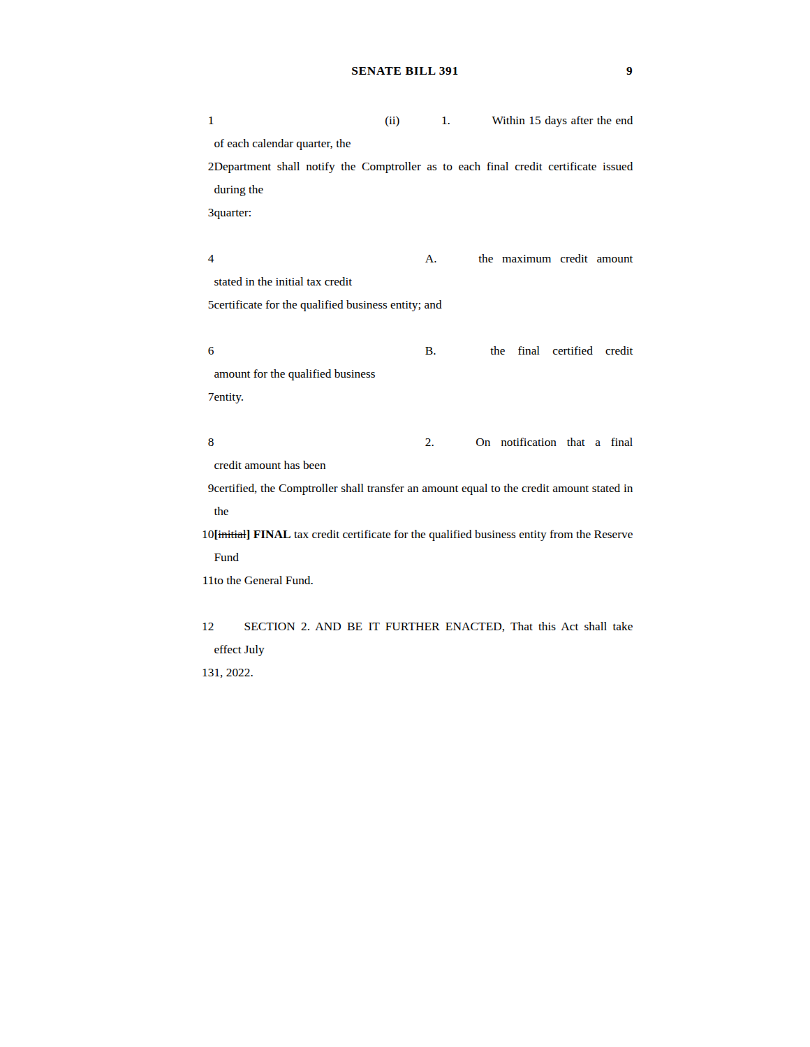SENATE BILL 391 9
| 1 | (ii) 1. Within 15 days after the end of each calendar quarter, the |
| 2 | Department shall notify the Comptroller as to each final credit certificate issued during the |
| 3 | quarter: |
| 4 | A. the maximum credit amount stated in the initial tax credit |
| 5 | certificate for the qualified business entity; and |
| 6 | B. the final certified credit amount for the qualified business |
| 7 | entity. |
| 8 | 2. On notification that a final credit amount has been |
| 9 | certified, the Comptroller shall transfer an amount equal to the credit amount stated in the |
| 10 | [ initial ] FINAL tax credit certificate for the qualified business entity from the Reserve Fund |
| 11 | to the General Fund. |
| 12 | SECTION 2. AND BE IT FURTHER ENACTED, That this Act shall take effect July |
| 13 | 1, 2022. |